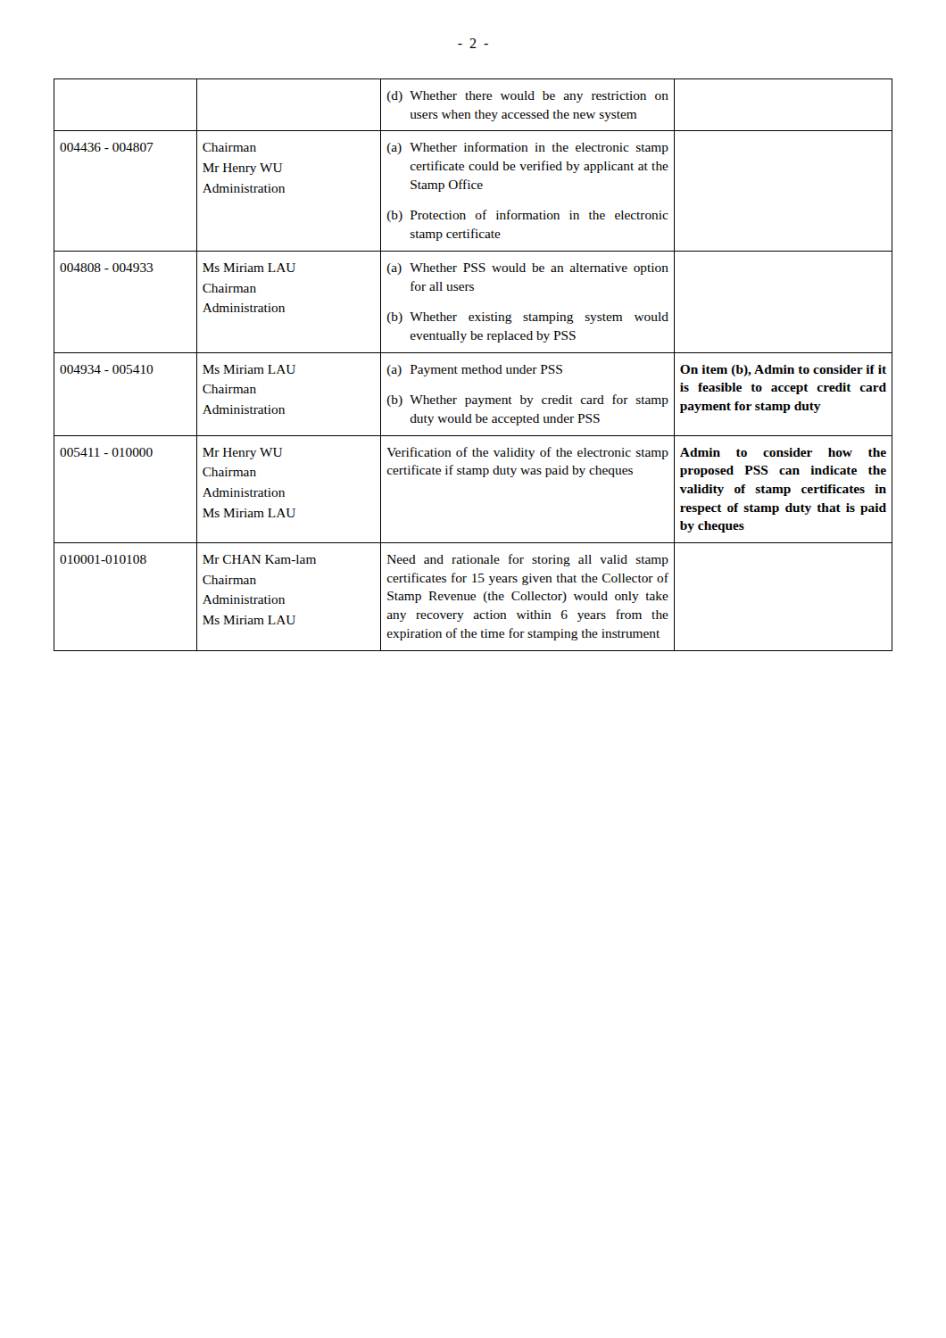- 2 -
| | | (d) Whether there would be any restriction on users when they accessed the new system | |
| 004436 - 004807 | Chairman Mr Henry WU Administration | (a) Whether information in the electronic stamp certificate could be verified by applicant at the Stamp Office (b) Protection of information in the electronic stamp certificate | |
| 004808 - 004933 | Ms Miriam LAU Chairman Administration | (a) Whether PSS would be an alternative option for all users (b) Whether existing stamping system would eventually be replaced by PSS | |
| 004934 - 005410 | Ms Miriam LAU Chairman Administration | (a) Payment method under PSS (b) Whether payment by credit card for stamp duty would be accepted under PSS | On item (b), Admin to consider if it is feasible to accept credit card payment for stamp duty |
| 005411 - 010000 | Mr Henry WU Chairman Administration Ms Miriam LAU | Verification of the validity of the electronic stamp certificate if stamp duty was paid by cheques | Admin to consider how the proposed PSS can indicate the validity of stamp certificates in respect of stamp duty that is paid by cheques |
| 010001-010108 | Mr CHAN Kam-lam Chairman Administration Ms Miriam LAU | Need and rationale for storing all valid stamp certificates for 15 years given that the Collector of Stamp Revenue (the Collector) would only take any recovery action within 6 years from the expiration of the time for stamping the instrument | |